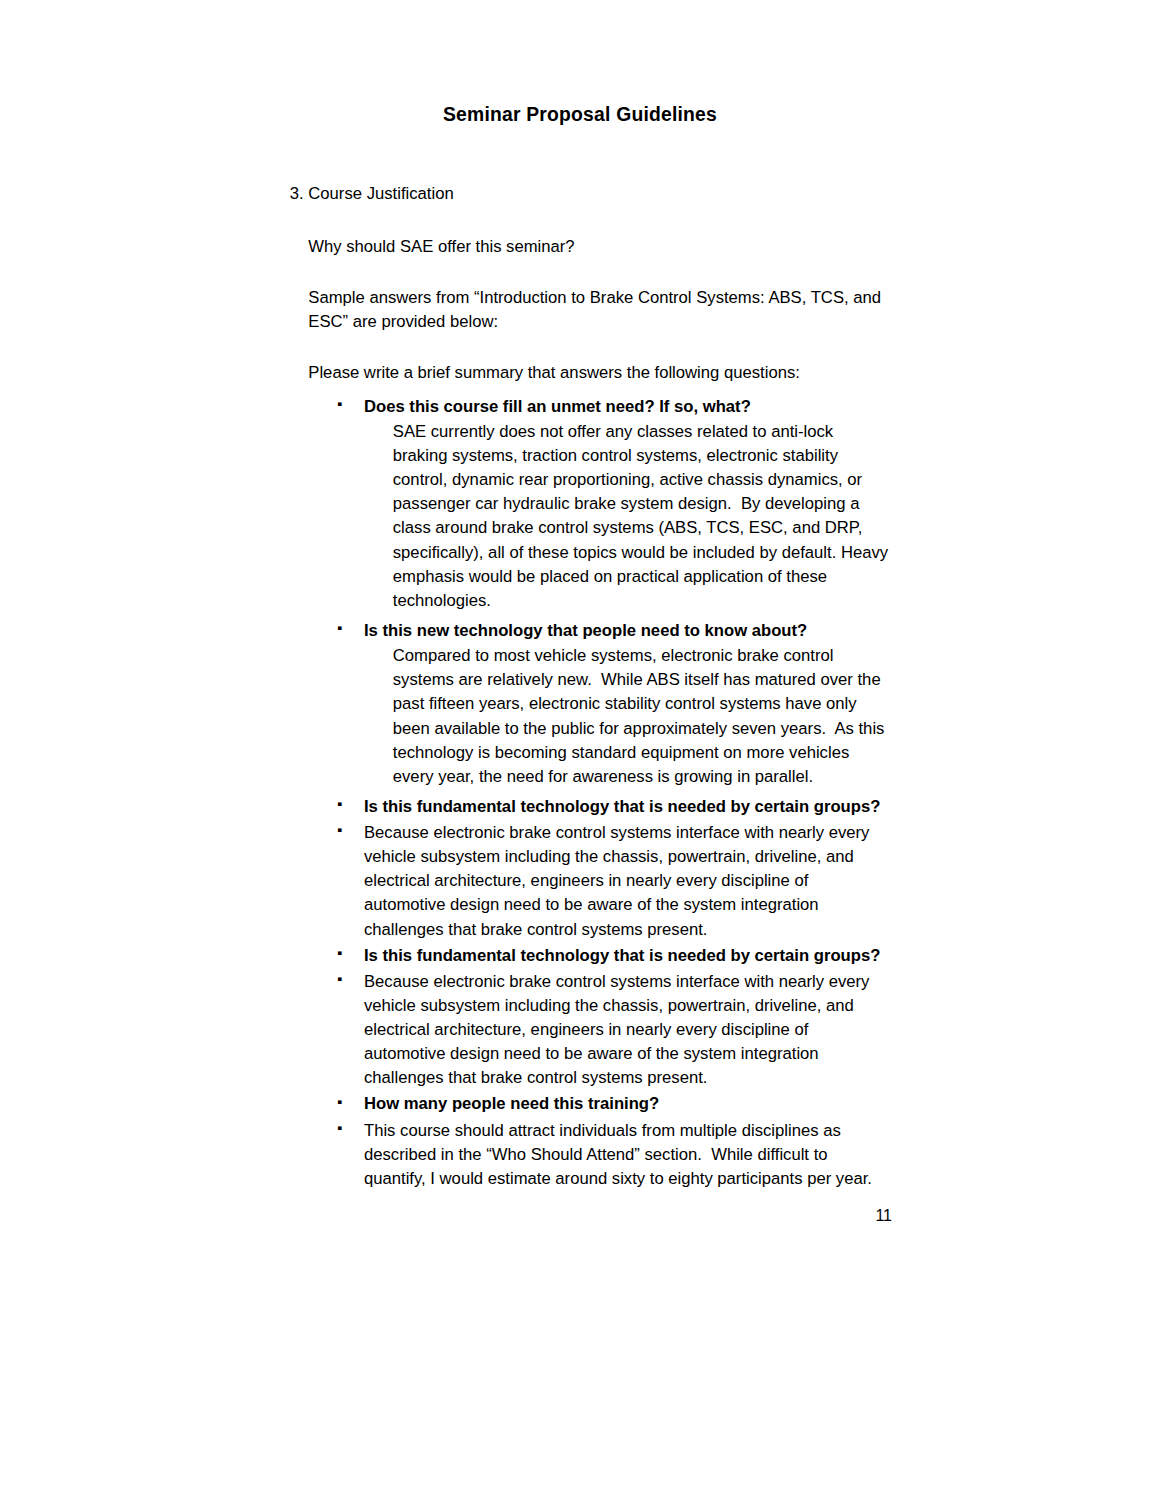Seminar Proposal Guidelines
Course Justification
Why should SAE offer this seminar?
Sample answers from “Introduction to Brake Control Systems: ABS, TCS, and ESC” are provided below:
Please write a brief summary that answers the following questions:
Does this course fill an unmet need? If so, what? SAE currently does not offer any classes related to anti-lock braking systems, traction control systems, electronic stability control, dynamic rear proportioning, active chassis dynamics, or passenger car hydraulic brake system design. By developing a class around brake control systems (ABS, TCS, ESC, and DRP, specifically), all of these topics would be included by default. Heavy emphasis would be placed on practical application of these technologies.
Is this new technology that people need to know about? Compared to most vehicle systems, electronic brake control systems are relatively new. While ABS itself has matured over the past fifteen years, electronic stability control systems have only been available to the public for approximately seven years. As this technology is becoming standard equipment on more vehicles every year, the need for awareness is growing in parallel.
Is this fundamental technology that is needed by certain groups?
Because electronic brake control systems interface with nearly every vehicle subsystem including the chassis, powertrain, driveline, and electrical architecture, engineers in nearly every discipline of automotive design need to be aware of the system integration challenges that brake control systems present.
Is this fundamental technology that is needed by certain groups?
Because electronic brake control systems interface with nearly every vehicle subsystem including the chassis, powertrain, driveline, and electrical architecture, engineers in nearly every discipline of automotive design need to be aware of the system integration challenges that brake control systems present.
How many people need this training?
This course should attract individuals from multiple disciplines as described in the “Who Should Attend” section. While difficult to quantify, I would estimate around sixty to eighty participants per year.
11